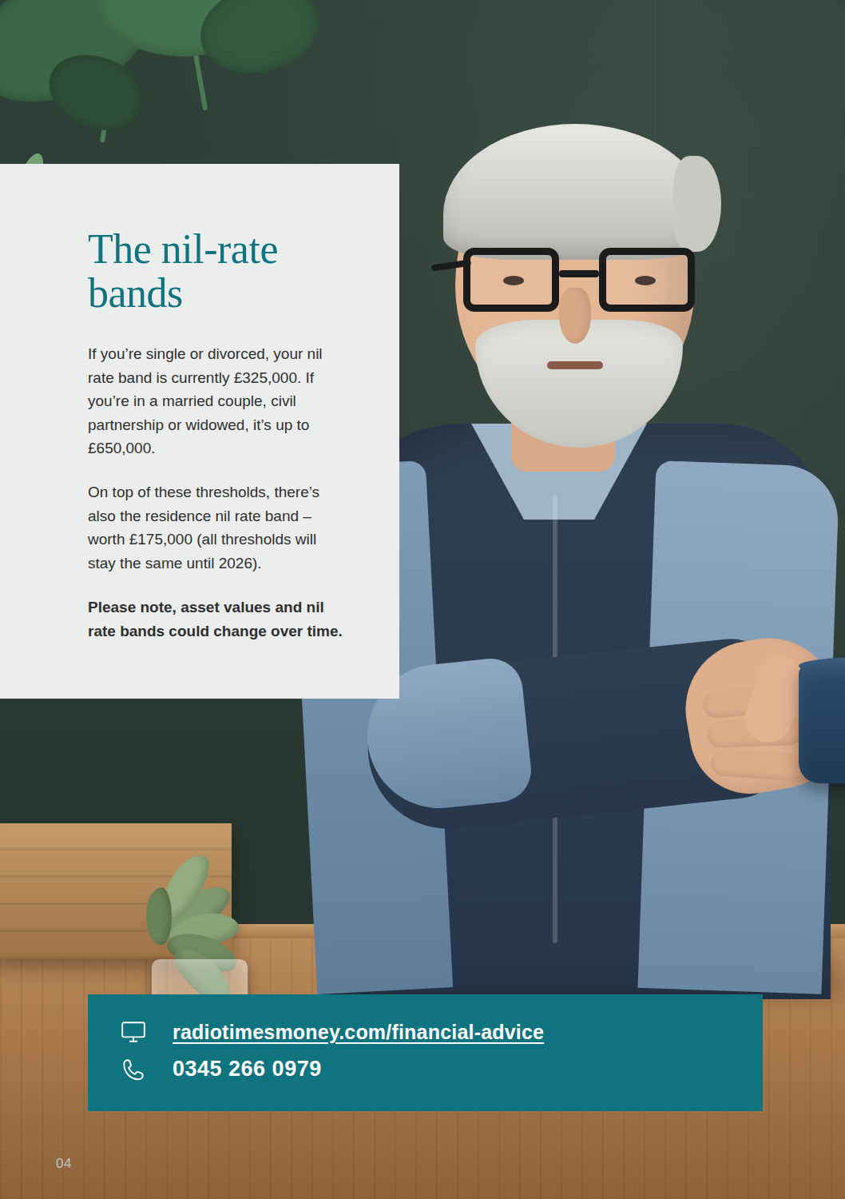The nil-rate
bands
If you’re single or divorced, your nil rate band is currently £325,000. If you’re in a married couple, civil partnership or widowed, it’s up to £650,000.
On top of these thresholds, there’s also the residence nil rate band – worth £175,000 (all thresholds will stay the same until 2026).
Please note, asset values and nil rate bands could change over time.
radiotimesmoney.com/financial-advice 0345 266 0979
04